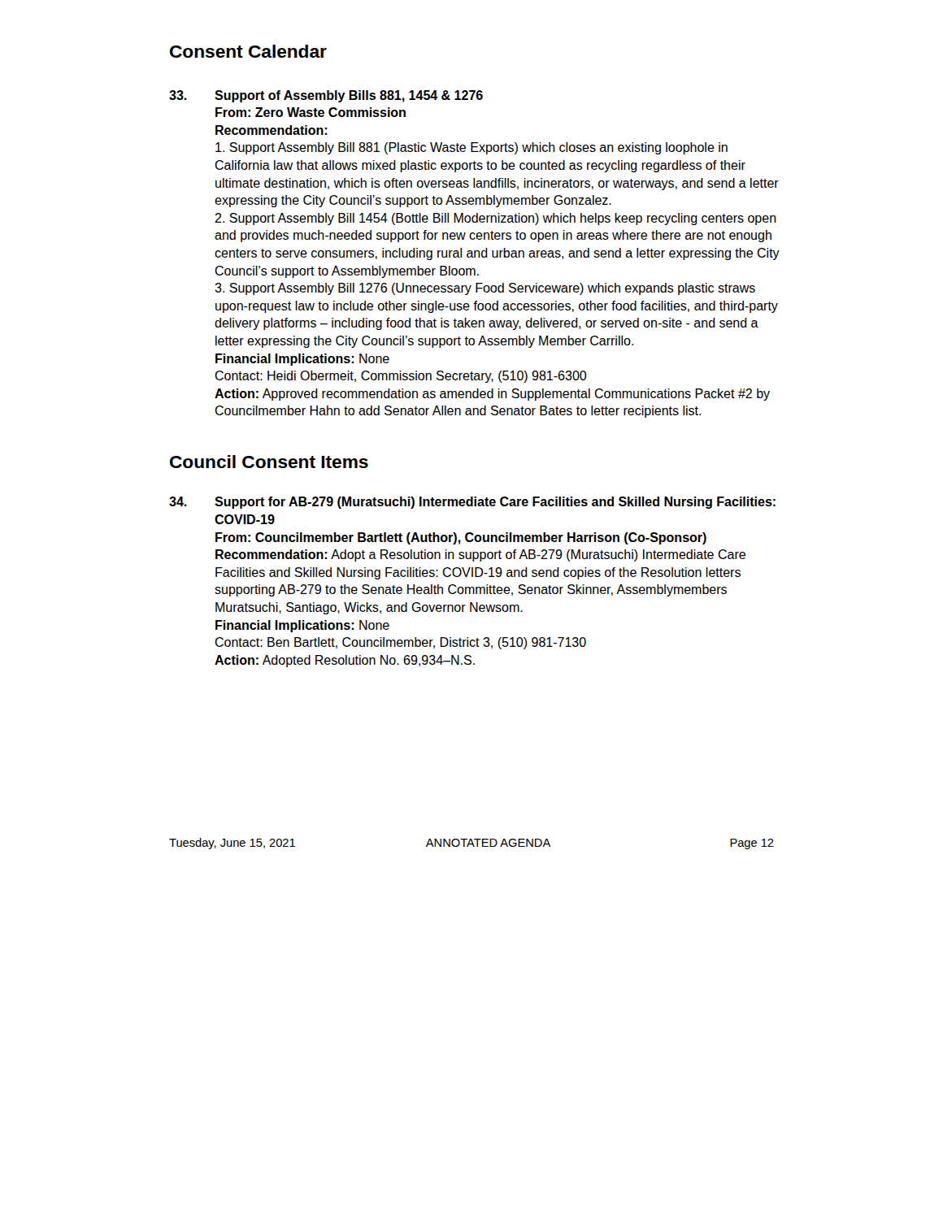Consent Calendar
33.
Support of Assembly Bills 881, 1454 & 1276
From: Zero Waste Commission
Recommendation:
1. Support Assembly Bill 881 (Plastic Waste Exports) which closes an existing loophole in California law that allows mixed plastic exports to be counted as recycling regardless of their ultimate destination, which is often overseas landfills, incinerators, or waterways, and send a letter expressing the City Council’s support to Assemblymember Gonzalez.
2. Support Assembly Bill 1454 (Bottle Bill Modernization) which helps keep recycling centers open and provides much-needed support for new centers to open in areas where there are not enough centers to serve consumers, including rural and urban areas, and send a letter expressing the City Council’s support to Assemblymember Bloom.
3. Support Assembly Bill 1276 (Unnecessary Food Serviceware) which expands plastic straws upon-request law to include other single-use food accessories, other food facilities, and third-party delivery platforms – including food that is taken away, delivered, or served on-site - and send a letter expressing the City Council’s support to Assembly Member Carrillo.
Financial Implications: None
Contact: Heidi Obermeit, Commission Secretary, (510) 981-6300
Action: Approved recommendation as amended in Supplemental Communications Packet #2 by Councilmember Hahn to add Senator Allen and Senator Bates to letter recipients list.
Council Consent Items
34.
Support for AB-279 (Muratsuchi) Intermediate Care Facilities and Skilled Nursing Facilities: COVID-19
From: Councilmember Bartlett (Author), Councilmember Harrison (Co-Sponsor)
Recommendation: Adopt a Resolution in support of AB-279 (Muratsuchi) Intermediate Care Facilities and Skilled Nursing Facilities: COVID-19 and send copies of the Resolution letters supporting AB-279 to the Senate Health Committee, Senator Skinner, Assemblymembers Muratsuchi, Santiago, Wicks, and Governor Newsom.
Financial Implications: None
Contact: Ben Bartlett, Councilmember, District 3, (510) 981-7130
Action: Adopted Resolution No. 69,934–N.S.
Tuesday, June 15, 2021
ANNOTATED AGENDA
Page 12